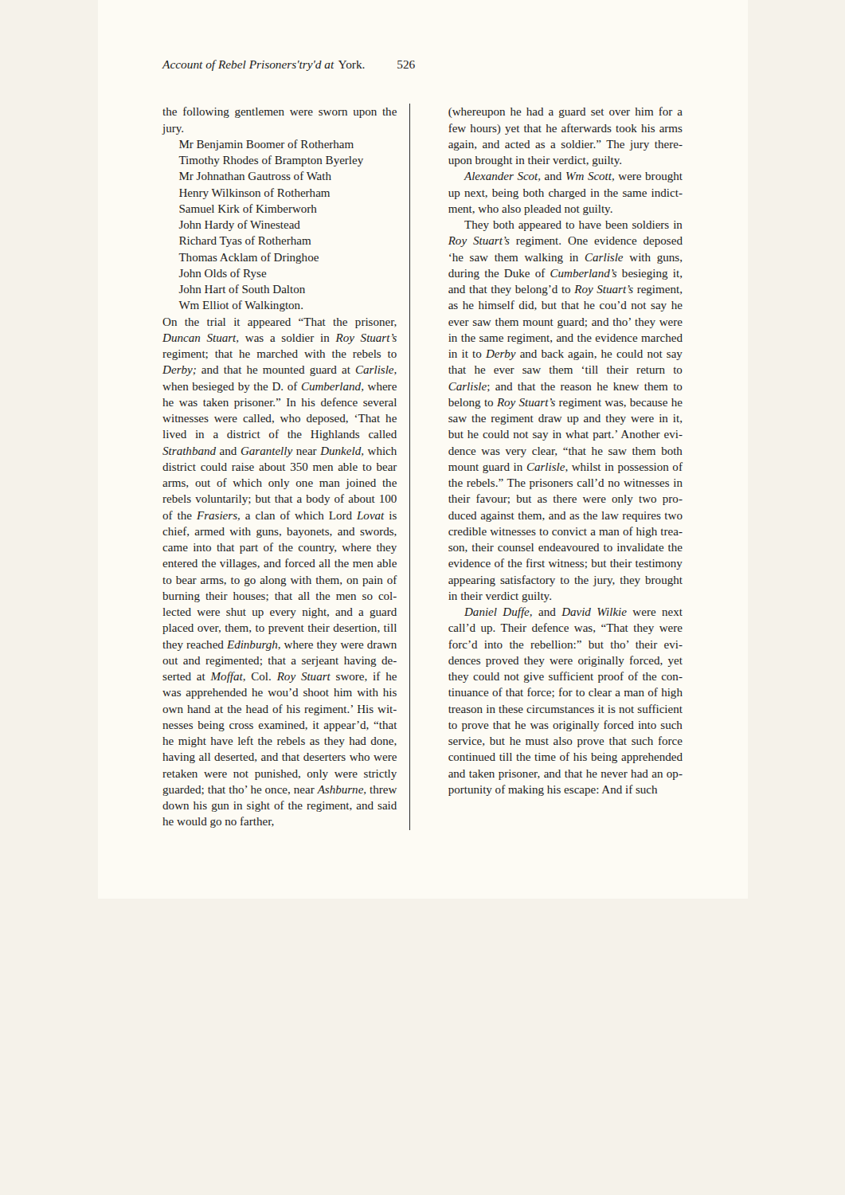Account of Rebel Prisoners'try'd at York. 526
the following gentlemen were sworn upon the jury.
Mr Benjamin Boomer of Rotherham
Timothy Rhodes of Brampton Byerley
Mr Johnathan Gautross of Wath
Henry Wilkinson of Rotherham
Samuel Kirk of Kimberworh
John Hardy of Winestead
Richard Tyas of Rotherham
Thomas Acklam of Dringhoe
John Olds of Ryse
John Hart of South Dalton
Wm Elliot of Walkington.
On the trial it appeared “That the prisoner, Duncan Stuart, was a soldier in Roy Stuart’s regiment; that he marched with the rebels to Derby; and that he mounted guard at Carlisle, when besieged by the D. of Cumberland, where he was taken prisoner.” In his defence several witnesses were called, who deposed, ‘That he lived in a district of the Highlands called Strathband and Garantelly near Dunkeld, which district could raise about 350 men able to bear arms, out of which only one man joined the rebels voluntarily; but that a body of about 100 of the Frasiers, a clan of which Lord Lovat is chief, armed with guns, bayonets, and swords, came into that part of the country, where they entered the villages, and forced all the men able to bear arms, to go along with them, on pain of burning their houses; that all the men so collected were shut up every night, and a guard placed over, them, to prevent their desertion, till they reached Edinburgh, where they were drawn out and regimented; that a serjeant having deserted at Moffat, Col. Roy Stuart swore, if he was apprehended he wou’d shoot him with his own hand at the head of his regiment.’ His witnesses being cross examined, it appear’d, “that he might have left the rebels as they had done, having all deserted, and that deserters who were retaken were not punished, only were strictly guarded; that tho’ he once, near Ashburne, threw down his gun in sight of the regiment, and said he would go no farther,
(whereupon he had a guard set over him for a few hours) yet that he afterwards took his arms again, and acted as a soldier.” The jury thereupon brought in their verdict, guilty.
Alexander Scot, and Wm Scott, were brought up next, being both charged in the same indictment, who also pleaded not guilty.
They both appeared to have been soldiers in Roy Stuart’s regiment. One evidence deposed ‘he saw them walking in Carlisle with guns, during the Duke of Cumberland’s besieging it, and that they belong’d to Roy Stuart’s regiment, as he himself did, but that he cou’d not say he ever saw them mount guard; and tho’ they were in the same regiment, and the evidence marched in it to Derby and back again, he could not say that he ever saw them ‘till their return to Carlisle; and that the reason he knew them to belong to Roy Stuart’s regiment was, because he saw the regiment draw up and they were in it, but he could not say in what part.’ Another evidence was very clear, “that he saw them both mount guard in Carlisle, whilst in possession of the rebels.” The prisoners call’d no witnesses in their favour; but as there were only two produced against them, and as the law requires two credible witnesses to convict a man of high treason, their counsel endeavoured to invalidate the evidence of the first witness; but their testimony appearing satisfactory to the jury, they brought in their verdict guilty.
Daniel Duffe, and David Wilkie were next call’d up. Their defence was, “That they were forc’d into the rebellion:” but tho’ their evidences proved they were originally forced, yet they could not give sufficient proof of the continuance of that force; for to clear a man of high treason in these circumstances it is not sufficient to prove that he was originally forced into such service, but he must also prove that such force continued till the time of his being apprehended and taken prisoner, and that he never had an opportunity of making his escape: And if such